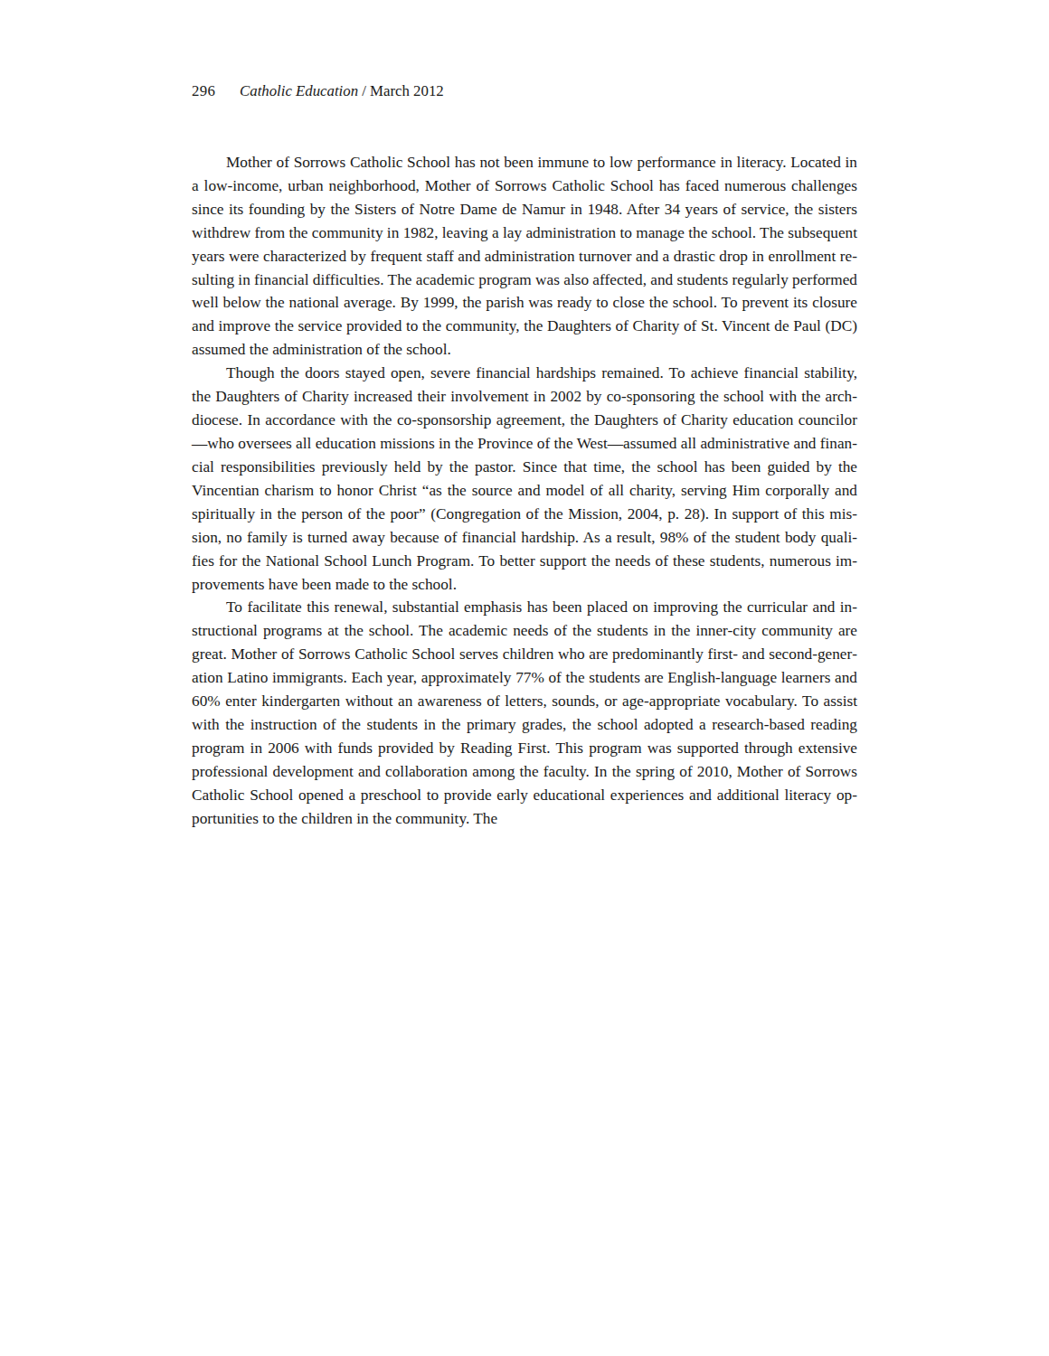296 Catholic Education / March 2012
Mother of Sorrows Catholic School has not been immune to low performance in literacy. Located in a low-income, urban neighborhood, Mother of Sorrows Catholic School has faced numerous challenges since its founding by the Sisters of Notre Dame de Namur in 1948. After 34 years of service, the sisters withdrew from the community in 1982, leaving a lay administration to manage the school. The subsequent years were characterized by frequent staff and administration turnover and a drastic drop in enrollment resulting in financial difficulties. The academic program was also affected, and students regularly performed well below the national average. By 1999, the parish was ready to close the school. To prevent its closure and improve the service provided to the community, the Daughters of Charity of St. Vincent de Paul (DC) assumed the administration of the school.
Though the doors stayed open, severe financial hardships remained. To achieve financial stability, the Daughters of Charity increased their involvement in 2002 by co-sponsoring the school with the archdiocese. In accordance with the co-sponsorship agreement, the Daughters of Charity education councilor—who oversees all education missions in the Province of the West—assumed all administrative and financial responsibilities previously held by the pastor. Since that time, the school has been guided by the Vincentian charism to honor Christ “as the source and model of all charity, serving Him corporally and spiritually in the person of the poor” (Congregation of the Mission, 2004, p. 28). In support of this mission, no family is turned away because of financial hardship. As a result, 98% of the student body qualifies for the National School Lunch Program. To better support the needs of these students, numerous improvements have been made to the school.
To facilitate this renewal, substantial emphasis has been placed on improving the curricular and instructional programs at the school. The academic needs of the students in the inner-city community are great. Mother of Sorrows Catholic School serves children who are predominantly first- and second-generation Latino immigrants. Each year, approximately 77% of the students are English-language learners and 60% enter kindergarten without an awareness of letters, sounds, or age-appropriate vocabulary. To assist with the instruction of the students in the primary grades, the school adopted a research-based reading program in 2006 with funds provided by Reading First. This program was supported through extensive professional development and collaboration among the faculty. In the spring of 2010, Mother of Sorrows Catholic School opened a preschool to provide early educational experiences and additional literacy opportunities to the children in the community. The